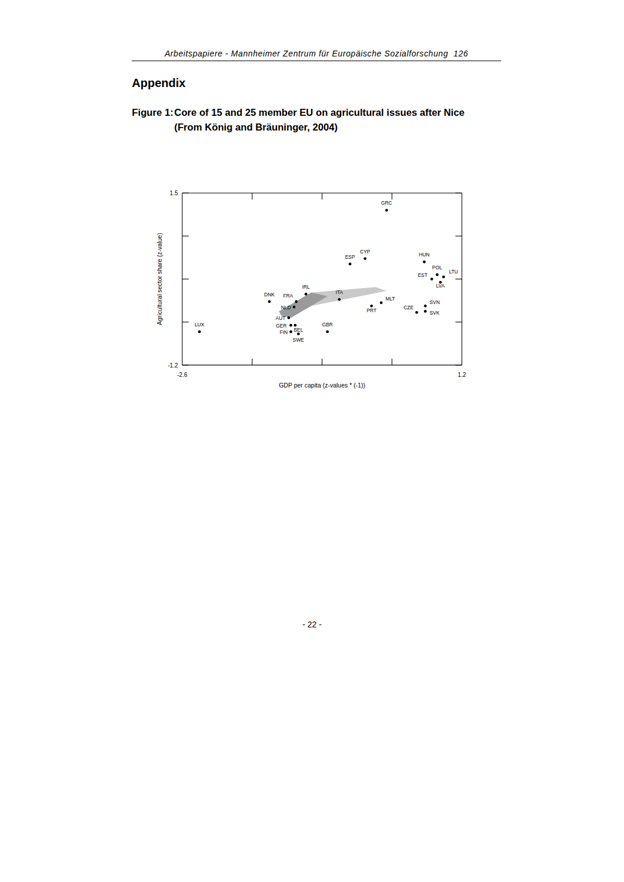Arbeitspapiere - Mannheimer Zentrum für Europäische Sozialforschung 126
Appendix
Figure 1: Core of 15 and 25 member EU on agricultural issues after Nice (From König and Bräuninger, 2004)
1.5 -1.2 -2.6 1.2 GDP per capita (z-values * (-1)) Agricultural sector share (z-value) GRC CYP ESP HUN POL LTU EST LVA IRL ITA DNK FRA MLT PRT NLD SVN CZE SVK AUT GER BEL FIN SWE GBR LUX
- 22 -